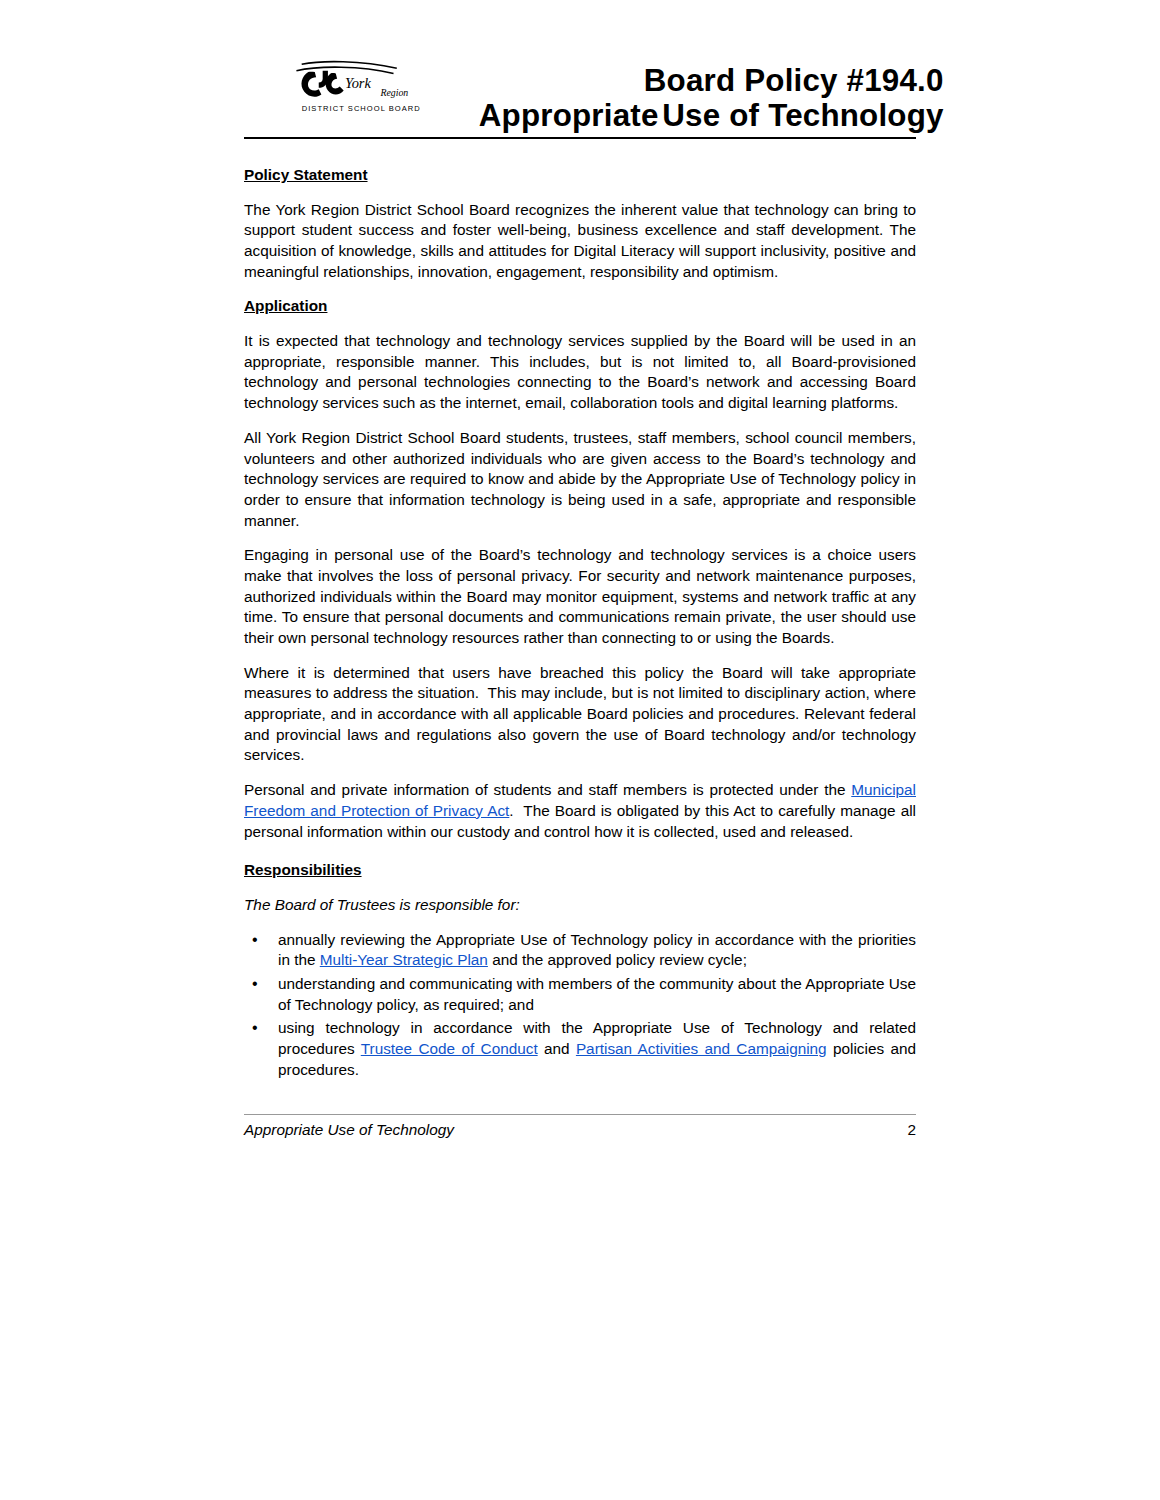York Region DISTRICT SCHOOL BOARD
Board Policy #194.0
Appropriate Use of Technology
Policy Statement
The York Region District School Board recognizes the inherent value that technology can bring to support student success and foster well-being, business excellence and staff development. The acquisition of knowledge, skills and attitudes for Digital Literacy will support inclusivity, positive and meaningful relationships, innovation, engagement, responsibility and optimism.
Application
It is expected that technology and technology services supplied by the Board will be used in an appropriate, responsible manner. This includes, but is not limited to, all Board-provisioned technology and personal technologies connecting to the Board’s network and accessing Board technology services such as the internet, email, collaboration tools and digital learning platforms.
All York Region District School Board students, trustees, staff members, school council members, volunteers and other authorized individuals who are given access to the Board’s technology and technology services are required to know and abide by the Appropriate Use of Technology policy in order to ensure that information technology is being used in a safe, appropriate and responsible manner.
Engaging in personal use of the Board’s technology and technology services is a choice users make that involves the loss of personal privacy. For security and network maintenance purposes, authorized individuals within the Board may monitor equipment, systems and network traffic at any time. To ensure that personal documents and communications remain private, the user should use their own personal technology resources rather than connecting to or using the Boards.
Where it is determined that users have breached this policy the Board will take appropriate measures to address the situation. This may include, but is not limited to disciplinary action, where appropriate, and in accordance with all applicable Board policies and procedures. Relevant federal and provincial laws and regulations also govern the use of Board technology and/or technology services.
Personal and private information of students and staff members is protected under the Municipal Freedom and Protection of Privacy Act. The Board is obligated by this Act to carefully manage all personal information within our custody and control how it is collected, used and released.
Responsibilities
The Board of Trustees is responsible for:
annually reviewing the Appropriate Use of Technology policy in accordance with the priorities in the Multi-Year Strategic Plan and the approved policy review cycle;
understanding and communicating with members of the community about the Appropriate Use of Technology policy, as required; and
using technology in accordance with the Appropriate Use of Technology and related procedures Trustee Code of Conduct and Partisan Activities and Campaigning policies and procedures.
Appropriate Use of Technology 2